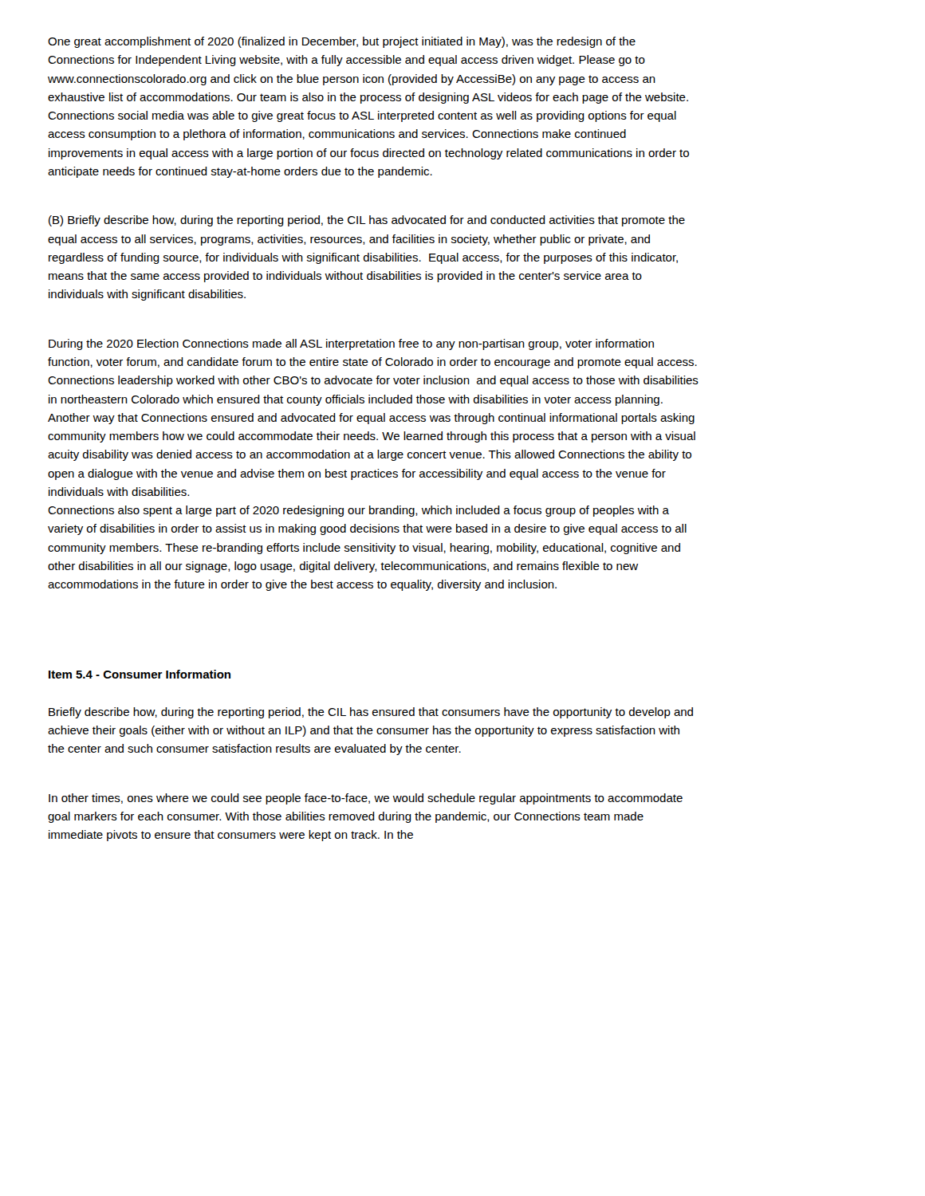One great accomplishment of 2020 (finalized in December, but project initiated in May), was the redesign of the Connections for Independent Living website, with a fully accessible and equal access driven widget. Please go to www.connectionscolorado.org and click on the blue person icon (provided by AccessiBe) on any page to access an exhaustive list of accommodations. Our team is also in the process of designing ASL videos for each page of the website. Connections social media was able to give great focus to ASL interpreted content as well as providing options for equal access consumption to a plethora of information, communications and services. Connections make continued improvements in equal access with a large portion of our focus directed on technology related communications in order to anticipate needs for continued stay-at-home orders due to the pandemic.
(B) Briefly describe how, during the reporting period, the CIL has advocated for and conducted activities that promote the equal access to all services, programs, activities, resources, and facilities in society, whether public or private, and regardless of funding source, for individuals with significant disabilities. Equal access, for the purposes of this indicator, means that the same access provided to individuals without disabilities is provided in the center's service area to individuals with significant disabilities.
During the 2020 Election Connections made all ASL interpretation free to any non-partisan group, voter information function, voter forum, and candidate forum to the entire state of Colorado in order to encourage and promote equal access. Connections leadership worked with other CBO's to advocate for voter inclusion and equal access to those with disabilities in northeastern Colorado which ensured that county officials included those with disabilities in voter access planning.
Another way that Connections ensured and advocated for equal access was through continual informational portals asking community members how we could accommodate their needs. We learned through this process that a person with a visual acuity disability was denied access to an accommodation at a large concert venue. This allowed Connections the ability to open a dialogue with the venue and advise them on best practices for accessibility and equal access to the venue for individuals with disabilities.
Connections also spent a large part of 2020 redesigning our branding, which included a focus group of peoples with a variety of disabilities in order to assist us in making good decisions that were based in a desire to give equal access to all community members. These re-branding efforts include sensitivity to visual, hearing, mobility, educational, cognitive and other disabilities in all our signage, logo usage, digital delivery, telecommunications, and remains flexible to new accommodations in the future in order to give the best access to equality, diversity and inclusion.
Item 5.4 - Consumer Information
Briefly describe how, during the reporting period, the CIL has ensured that consumers have the opportunity to develop and achieve their goals (either with or without an ILP) and that the consumer has the opportunity to express satisfaction with the center and such consumer satisfaction results are evaluated by the center.
In other times, ones where we could see people face-to-face, we would schedule regular appointments to accommodate goal markers for each consumer. With those abilities removed during the pandemic, our Connections team made immediate pivots to ensure that consumers were kept on track. In the